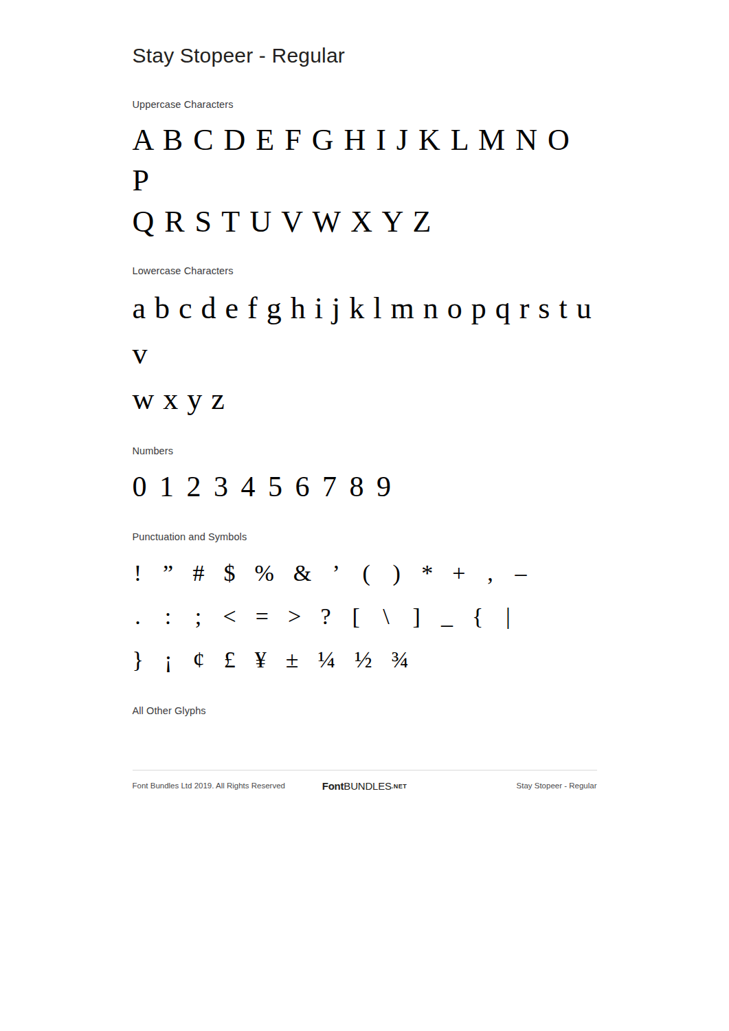Stay Stopeer - Regular
Uppercase Characters
A B C D E F G H I J K L M N O P
Q R S T U V W X Y Z
Lowercase Characters
a b c d e f g h i j k l m n o p q r s t u v
w x y z
Numbers
0 1 2 3 4 5 6 7 8 9
Punctuation and Symbols
!”#$%&’()*+,–
.:;<=>?[\]_{|
}¡¢£¥±¼ ½ ¾
All Other Glyphs
Font Bundles Ltd 2019. All Rights Reserved
Font BUNDLES.NET
Stay Stopeer - Regular